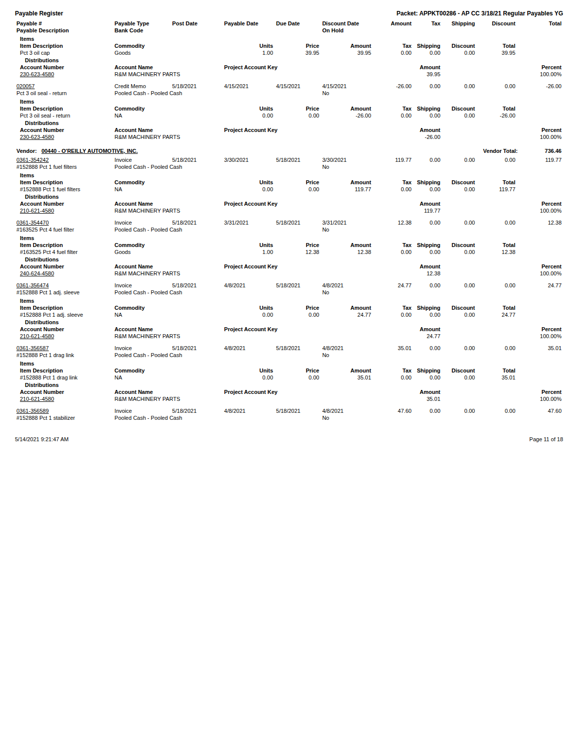Payable Register
Packet: APPKT00286 - AP CC 3/18/21 Regular Payables YG
| Payable # | Payable Type | Post Date | Payable Date | Due Date | Discount Date | Amount | Tax | Shipping | Discount | Total |
| Payable Description | Bank Code | | | | On Hold | |
| Items |
| Item Description | Commodity | | Units | Price | Amount | Tax | Shipping | Discount | Total | |
| Pct 3 oil cap | Goods | | 1.00 | 39.95 | 39.95 | 0.00 | 0.00 | 0.00 | 39.95 | |
| Distributions |
| Account Number | Account Name | Project Account Key | Amount | Percent |
| 230-623-4580 | R&M MACHINERY PARTS | | 39.95 | 100.00% |
| 020057 | Credit Memo | 5/18/2021 | 4/15/2021 | 4/15/2021 | 4/15/2021 | -26.00 | 0.00 | 0.00 | 0.00 | -26.00 |
| Pct 3 oil seal - return | Pooled Cash - Pooled Cash | | No | |
| Items |
| Item Description | Commodity | | Units | Price | Amount | Tax | Shipping | Discount | Total | |
| Pct 3 oil seal - return | NA | | 0.00 | 0.00 | -26.00 | 0.00 | 0.00 | 0.00 | -26.00 | |
| Distributions |
| Account Number | Account Name | Project Account Key | Amount | Percent |
| 230-623-4580 | R&M MACHINERY PARTS | | -26.00 | 100.00% |
| Vendor: 00440 - O'REILLY AUTOMOTIVE, INC. | Vendor Total: | 736.46 |
| 0361-354242 | Invoice | 5/18/2021 | 3/30/2021 | 5/18/2021 | 3/30/2021 | 119.77 | 0.00 | 0.00 | 0.00 | 119.77 |
| #152888 Pct 1 fuel filters | Pooled Cash - Pooled Cash | | No | |
| Items |
| Item Description | Commodity | | Units | Price | Amount | Tax | Shipping | Discount | Total | |
| #152888 Pct 1 fuel filters | NA | | 0.00 | 0.00 | 119.77 | 0.00 | 0.00 | 0.00 | 119.77 | |
| Distributions |
| Account Number | Account Name | Project Account Key | Amount | Percent |
| 210-621-4580 | R&M MACHINERY PARTS | | 119.77 | 100.00% |
| 0361-354470 | Invoice | 5/18/2021 | 3/31/2021 | 5/18/2021 | 3/31/2021 | 12.38 | 0.00 | 0.00 | 0.00 | 12.38 |
| #163525 Pct 4 fuel filter | Pooled Cash - Pooled Cash | | No | |
| Items |
| Item Description | Commodity | | Units | Price | Amount | Tax | Shipping | Discount | Total | |
| #163525 Pct 4 fuel filter | Goods | | 1.00 | 12.38 | 12.38 | 0.00 | 0.00 | 0.00 | 12.38 | |
| Distributions |
| Account Number | Account Name | Project Account Key | Amount | Percent |
| 240-624-4580 | R&M MACHINERY PARTS | | 12.38 | 100.00% |
| 0361-356474 | Invoice | 5/18/2021 | 4/8/2021 | 5/18/2021 | 4/8/2021 | 24.77 | 0.00 | 0.00 | 0.00 | 24.77 |
| #152888 Pct 1 adj. sleeve | Pooled Cash - Pooled Cash | | No | |
| Items |
| Item Description | Commodity | | Units | Price | Amount | Tax | Shipping | Discount | Total | |
| #152888 Pct 1 adj. sleeve | NA | | 0.00 | 0.00 | 24.77 | 0.00 | 0.00 | 0.00 | 24.77 | |
| Distributions |
| Account Number | Account Name | Project Account Key | Amount | Percent |
| 210-621-4580 | R&M MACHINERY PARTS | | 24.77 | 100.00% |
| 0361-356587 | Invoice | 5/18/2021 | 4/8/2021 | 5/18/2021 | 4/8/2021 | 35.01 | 0.00 | 0.00 | 0.00 | 35.01 |
| #152888 Pct 1 drag link | Pooled Cash - Pooled Cash | | No | |
| Items |
| Item Description | Commodity | | Units | Price | Amount | Tax | Shipping | Discount | Total | |
| #152888 Pct 1 drag link | NA | | 0.00 | 0.00 | 35.01 | 0.00 | 0.00 | 0.00 | 35.01 | |
| Distributions |
| Account Number | Account Name | Project Account Key | Amount | Percent |
| 210-621-4580 | R&M MACHINERY PARTS | | 35.01 | 100.00% |
| 0361-356589 | Invoice | 5/18/2021 | 4/8/2021 | 5/18/2021 | 4/8/2021 | 47.60 | 0.00 | 0.00 | 0.00 | 47.60 |
| #152888 Pct 1 stabilizer | Pooled Cash - Pooled Cash | | No | |
5/14/2021 9:21:47 AM
Page 11 of 18